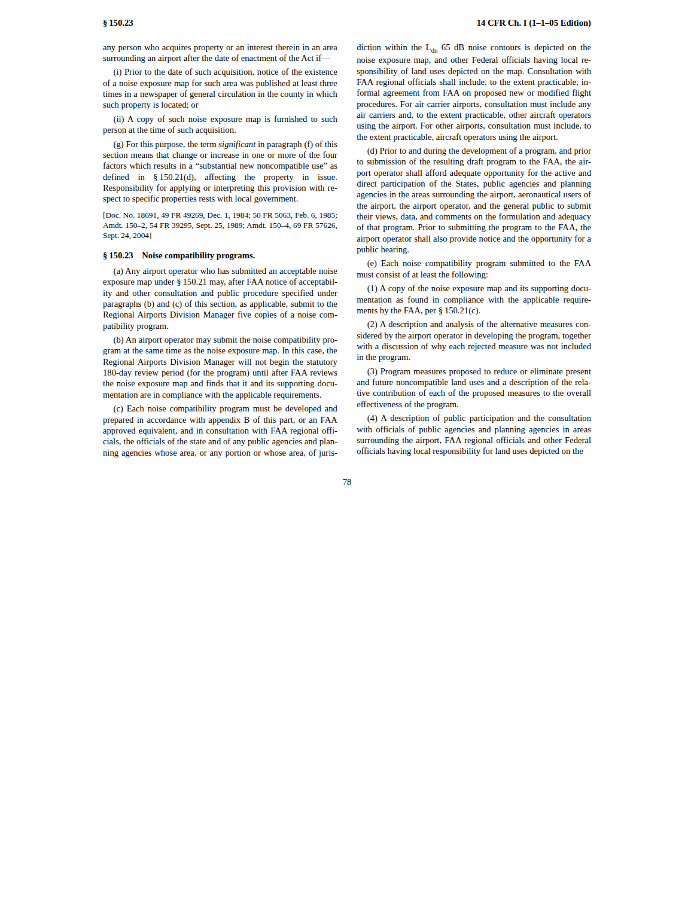§ 150.23
14 CFR Ch. I (1–1–05 Edition)
any person who acquires property or an interest therein in an area surrounding an airport after the date of enactment of the Act if—
(i) Prior to the date of such acquisition, notice of the existence of a noise exposure map for such area was published at least three times in a newspaper of general circulation in the county in which such property is located; or
(ii) A copy of such noise exposure map is furnished to such person at the time of such acquisition.
(g) For this purpose, the term significant in paragraph (f) of this section means that change or increase in one or more of the four factors which results in a “substantial new noncompatible use” as defined in § 150.21(d), affecting the property in issue. Responsibility for applying or interpreting this provision with respect to specific properties rests with local government.
[Doc. No. 18691, 49 FR 49269, Dec. 1, 1984; 50 FR 5063, Feb. 6, 1985; Amdt. 150–2, 54 FR 39295, Sept. 25, 1989; Amdt. 150–4, 69 FR 57626, Sept. 24, 2004]
§ 150.23 Noise compatibility programs.
(a) Any airport operator who has submitted an acceptable noise exposure map under § 150.21 may, after FAA notice of acceptability and other consultation and public procedure specified under paragraphs (b) and (c) of this section, as applicable, submit to the Regional Airports Division Manager five copies of a noise compatibility program.
(b) An airport operator may submit the noise compatibility program at the same time as the noise exposure map. In this case, the Regional Airports Division Manager will not begin the statutory 180-day review period (for the program) until after FAA reviews the noise exposure map and finds that it and its supporting documentation are in compliance with the applicable requirements.
(c) Each noise compatibility program must be developed and prepared in accordance with appendix B of this part, or an FAA approved equivalent, and in consultation with FAA regional officials, the officials of the state and of any public agencies and planning agencies whose area, or any portion or whose area, of jurisdiction within the Ldn 65 dB noise contours is depicted on the noise exposure map, and other Federal officials having local responsibility of land uses depicted on the map. Consultation with FAA regional officials shall include, to the extent practicable, informal agreement from FAA on proposed new or modified flight procedures. For air carrier airports, consultation must include any air carriers and, to the extent practicable, other aircraft operators using the airport. For other airports, consultation must include, to the extent practicable, aircraft operators using the airport.
(d) Prior to and during the development of a program, and prior to submission of the resulting draft program to the FAA, the airport operator shall afford adequate opportunity for the active and direct participation of the States, public agencies and planning agencies in the areas surrounding the airport, aeronautical users of the airport, the airport operator, and the general public to submit their views, data, and comments on the formulation and adequacy of that program. Prior to submitting the program to the FAA, the airport operator shall also provide notice and the opportunity for a public hearing.
(e) Each noise compatibility program submitted to the FAA must consist of at least the following:
(1) A copy of the noise exposure map and its supporting documentation as found in compliance with the applicable requirements by the FAA, per § 150.21(c).
(2) A description and analysis of the alternative measures considered by the airport operator in developing the program, together with a discussion of why each rejected measure was not included in the program.
(3) Program measures proposed to reduce or eliminate present and future noncompatible land uses and a description of the relative contribution of each of the proposed measures to the overall effectiveness of the program.
(4) A description of public participation and the consultation with officials of public agencies and planning agencies in areas surrounding the airport, FAA regional officials and other Federal officials having local responsibility for land uses depicted on the
78